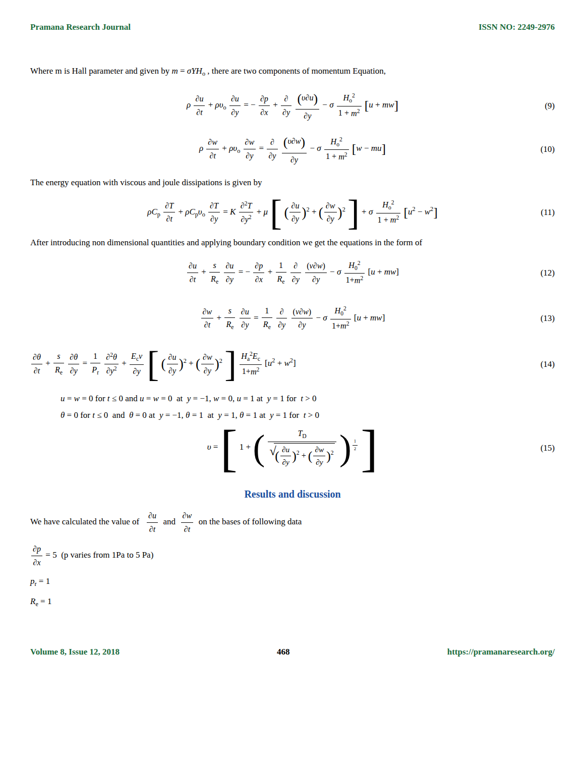Pramana Research Journal
ISSN NO: 2249-2976
Where m is Hall parameter and given by m = σYHo , there are two components of momentum Equation,
ρ ∂u∂t + ρυo ∂u∂y = − ∂p∂x + ∂∂y (υ∂u)∂y − σ Ho21 + m2 [u + mw]
(9)
ρ ∂w∂t + ρυo ∂w∂y = ∂∂y (υ∂w)∂y − σ Ho21 + m2 [w − mu]
(10)
The energy equation with viscous and joule dissipations is given by
ρCp ∂T∂t + ρCpυo ∂T∂y = K ∂2T∂y2 + μ [ (∂u∂y)2 + (∂w∂y)2 ] + σ Ho21 + m2 [u2 − w2]
(11)
After introducing non dimensional quantities and applying boundary condition we get the equations in the form of
∂u∂t + sRe ∂u∂y = − ∂p∂x + 1 Re ∂∂y (v∂w)∂y − σ H021+m2 [u + mw]
(12)
∂w∂t + sRe ∂u∂y = 1 Re ∂∂y (v∂w)∂y − σ H021+m2 [u + mw]
(13)
∂θ∂t + sRe ∂θ∂y = 1 Pr ∂2θ∂y2 + Ecv∂y [ (∂u∂y)2 + (∂w∂y)2 ] Ha2Ec 1+m2 [u2 + w2]
(14)
u = w = 0 for t ≤ 0 and u = w = 0 at y = −1, w = 0, u = 1 at y = 1 for t > 0
θ = 0 for t ≤ 0 and θ = 0 at y = −1, θ = 1 at y = 1, θ = 1 at y = 1 for t > 0
υ = [ 1 + ( TD (∂u∂y)2 + (∂w∂y)2 )12 ]
(15)
Results and discussion
We have calculated the value of ∂u∂t and ∂w∂t on the bases of following data
∂p∂x = 5 (p varies from 1Pa to 5 Pa)
pr = 1
Re = 1
Volume 8, Issue 12, 2018
468
https://pramanaresearch.org/